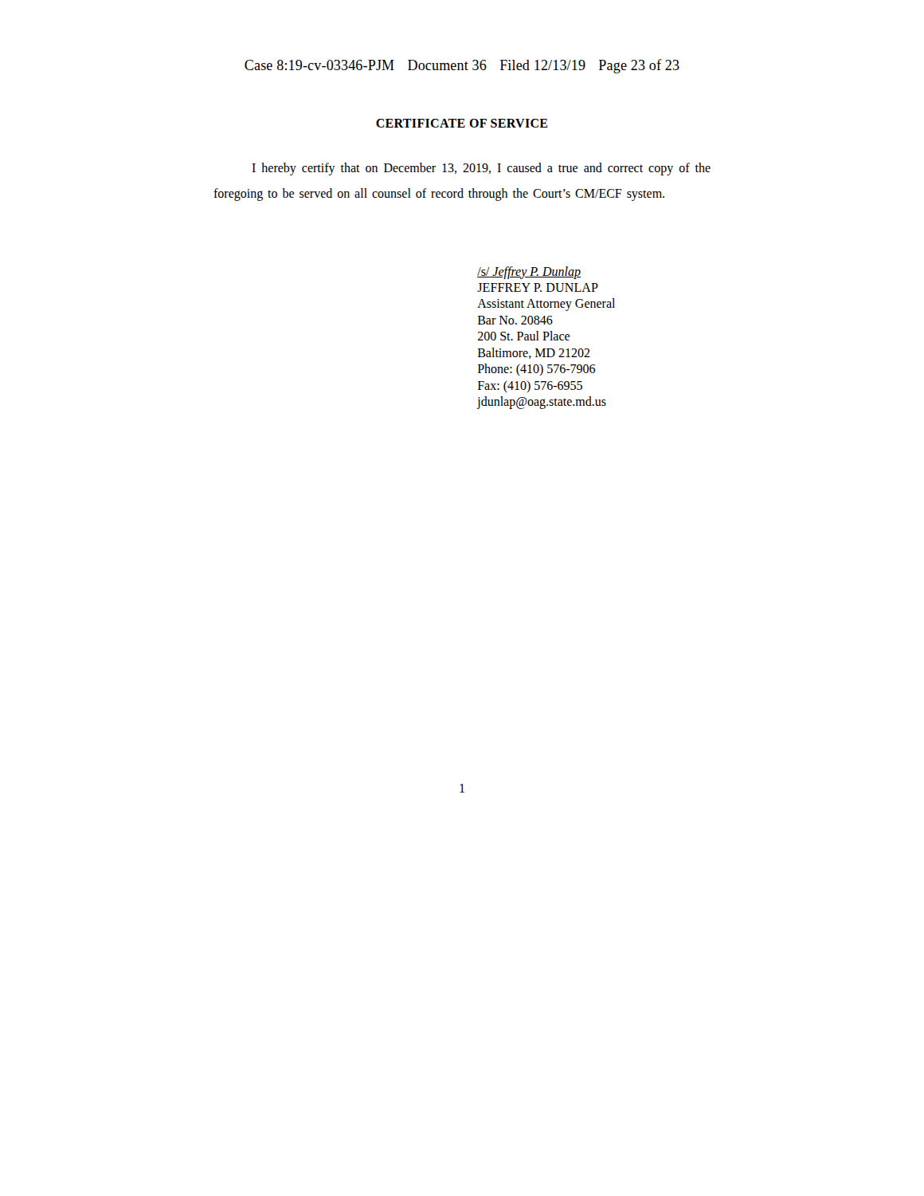Case 8:19-cv-03346-PJM Document 36 Filed 12/13/19 Page 23 of 23
CERTIFICATE OF SERVICE
I hereby certify that on December 13, 2019, I caused a true and correct copy of the foregoing to be served on all counsel of record through the Court’s CM/ECF system.
/s/ Jeffrey P. Dunlap
JEFFREY P. DUNLAP
Assistant Attorney General
Bar No. 20846
200 St. Paul Place
Baltimore, MD 21202
Phone: (410) 576-7906
Fax: (410) 576-6955
jdunlap@oag.state.md.us
1